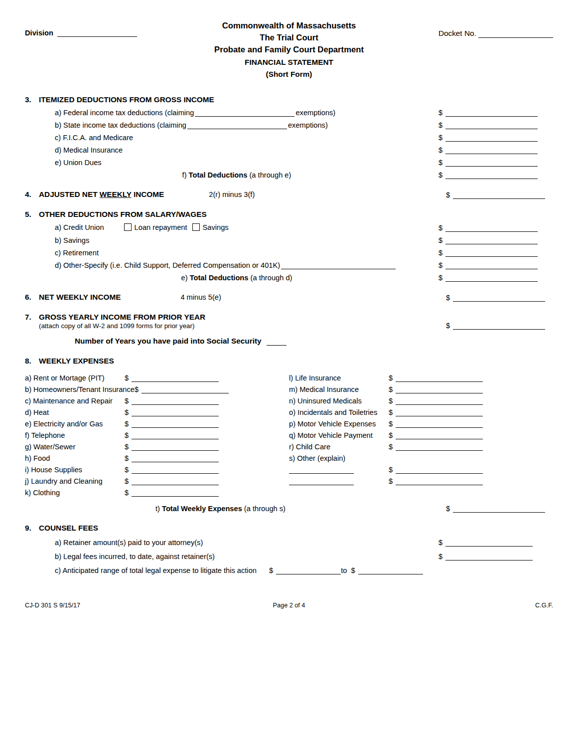Division
Commonwealth of Massachusetts
The Trial Court
Probate and Family Court Department
FINANCIAL STATEMENT
(Short Form)
Docket No.
3. ITEMIZED DEDUCTIONS FROM GROSS INCOME
a) Federal income tax deductions (claiming exemptions)
$
b) State income tax deductions (claiming exemptions)
$
c) F.I.C.A. and Medicare
$
d) Medical Insurance
$
e) Union Dues
$
f) Total Deductions (a through e)
$
4. ADJUSTED NET WEEKLY INCOME 2(r) minus 3(f)
$
5. OTHER DEDUCTIONS FROM SALARY/WAGES
a) Credit Union Loan repayment Savings
$
b) Savings
$
c) Retirement
$
d) Other-Specify (i.e. Child Support, Deferred Compensation or 401K)
$
e) Total Deductions (a through d)
$
6. NET WEEKLY INCOME 4 minus 5(e)
$
7. GROSS YEARLY INCOME FROM PRIOR YEAR
(attach copy of all W-2 and 1099 forms for prior year)
$
Number of Years you have paid into Social Security
8. WEEKLY EXPENSES
a) Rent or Mortage (PIT)
$
b) Homeowners/Tenant Insurance
$
c) Maintenance and Repair
$
d) Heat
$
e) Electricity and/or Gas
$
f) Telephone
$
g) Water/Sewer
$
h) Food
$
i) House Supplies
$
j) Laundry and Cleaning
$
k) Clothing
$
l) Life Insurance
$
m) Medical Insurance
$
n) Uninsured Medicals
$
o) Incidentals and Toiletries
$
p) Motor Vehicle Expenses
$
q) Motor Vehicle Payment
$
r) Child Care
$
s) Other (explain)
$
$
t) Total Weekly Expenses (a through s)
$
9. COUNSEL FEES
a) Retainer amount(s) paid to your attorney(s)
$
b) Legal fees incurred, to date, against retainer(s)
$
c) Anticipated range of total legal expense to litigate this action
$ to $
CJ-D 301 S 9/15/17
Page 2 of 4
C.G.F.